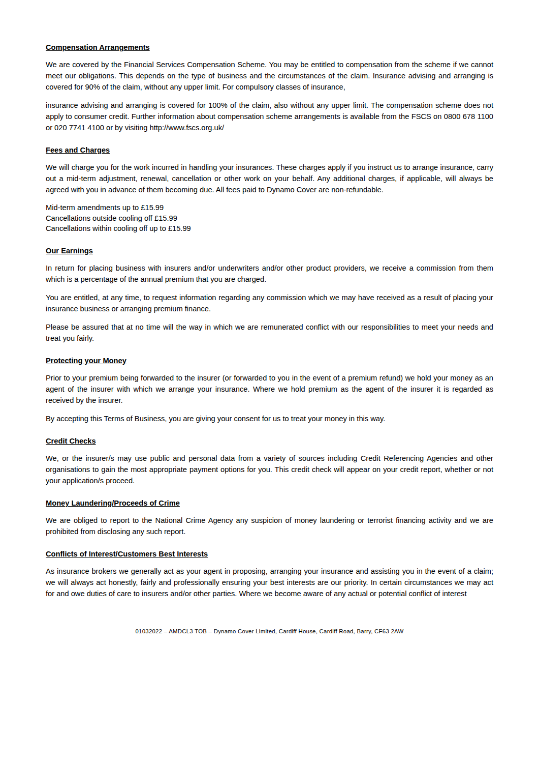Compensation Arrangements
We are covered by the Financial Services Compensation Scheme. You may be entitled to compensation from the scheme if we cannot meet our obligations. This depends on the type of business and the circumstances of the claim. Insurance advising and arranging is covered for 90% of the claim, without any upper limit. For compulsory classes of insurance,
insurance advising and arranging is covered for 100% of the claim, also without any upper limit. The compensation scheme does not apply to consumer credit. Further information about compensation scheme arrangements is available from the FSCS on 0800 678 1100 or 020 7741 4100 or by visiting http://www.fscs.org.uk/
Fees and Charges
We will charge you for the work incurred in handling your insurances. These charges apply if you instruct us to arrange insurance, carry out a mid-term adjustment, renewal, cancellation or other work on your behalf. Any additional charges, if applicable, will always be agreed with you in advance of them becoming due. All fees paid to Dynamo Cover are non-refundable.
Mid-term amendments up to £15.99
Cancellations outside cooling off £15.99
Cancellations within cooling off up to £15.99
Our Earnings
In return for placing business with insurers and/or underwriters and/or other product providers, we receive a commission from them which is a percentage of the annual premium that you are charged.
You are entitled, at any time, to request information regarding any commission which we may have received as a result of placing your insurance business or arranging premium finance.
Please be assured that at no time will the way in which we are remunerated conflict with our responsibilities to meet your needs and treat you fairly.
Protecting your Money
Prior to your premium being forwarded to the insurer (or forwarded to you in the event of a premium refund) we hold your money as an agent of the insurer with which we arrange your insurance. Where we hold premium as the agent of the insurer it is regarded as received by the insurer.
By accepting this Terms of Business, you are giving your consent for us to treat your money in this way.
Credit Checks
We, or the insurer/s may use public and personal data from a variety of sources including Credit Referencing Agencies and other organisations to gain the most appropriate payment options for you. This credit check will appear on your credit report, whether or not your application/s proceed.
Money Laundering/Proceeds of Crime
We are obliged to report to the National Crime Agency any suspicion of money laundering or terrorist financing activity and we are prohibited from disclosing any such report.
Conflicts of Interest/Customers Best Interests
As insurance brokers we generally act as your agent in proposing, arranging your insurance and assisting you in the event of a claim; we will always act honestly, fairly and professionally ensuring your best interests are our priority. In certain circumstances we may act for and owe duties of care to insurers and/or other parties. Where we become aware of any actual or potential conflict of interest
01032022 – AMDCL3 TOB – Dynamo Cover Limited, Cardiff House, Cardiff Road, Barry, CF63 2AW